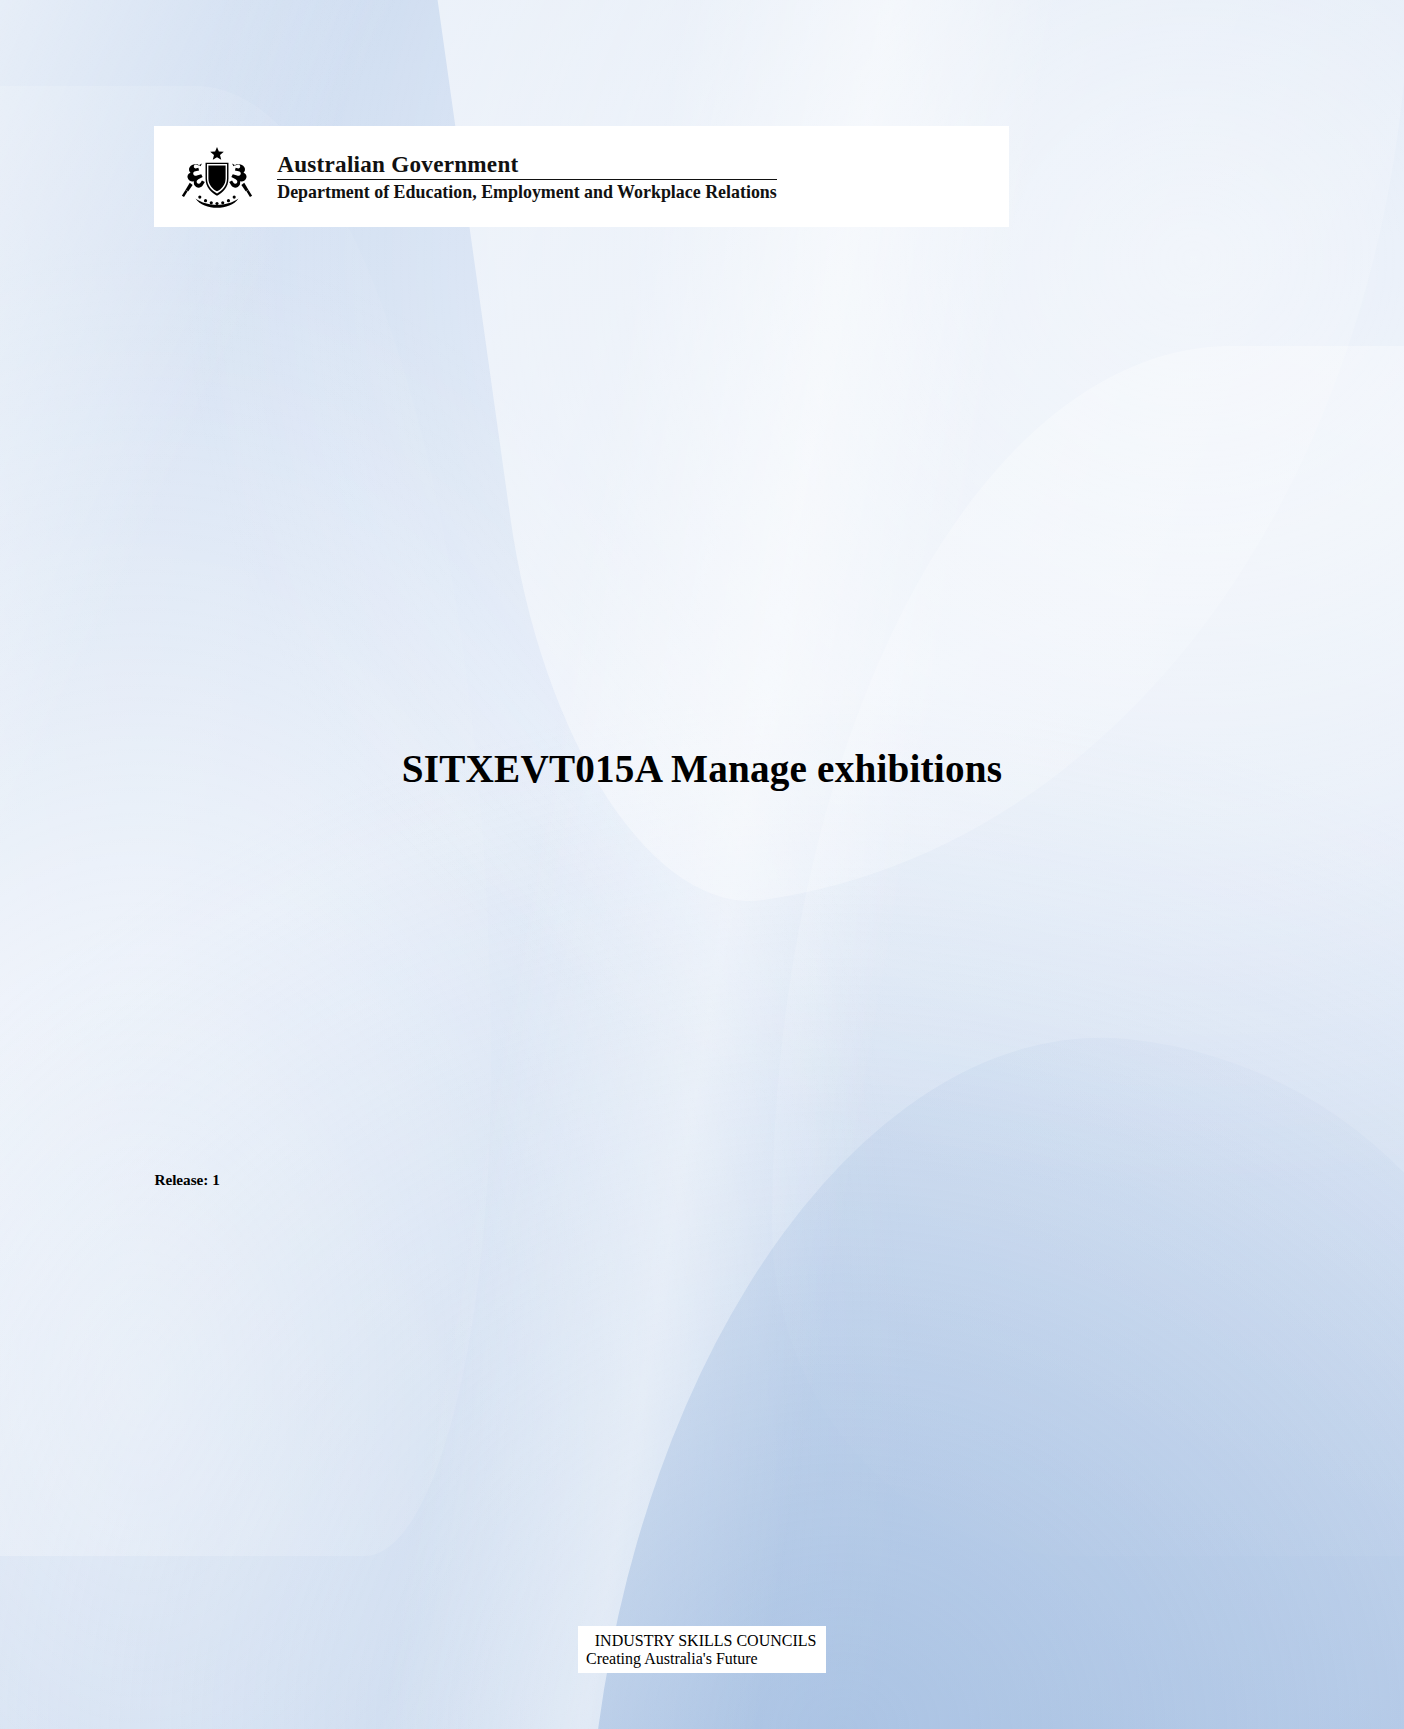Australian Government
Department of Education, Employment and Workplace Relations
SITXEVT015A Manage exhibitions
Release: 1
INDUSTRY SKILLS COUNCILS
Creating Australia's Future